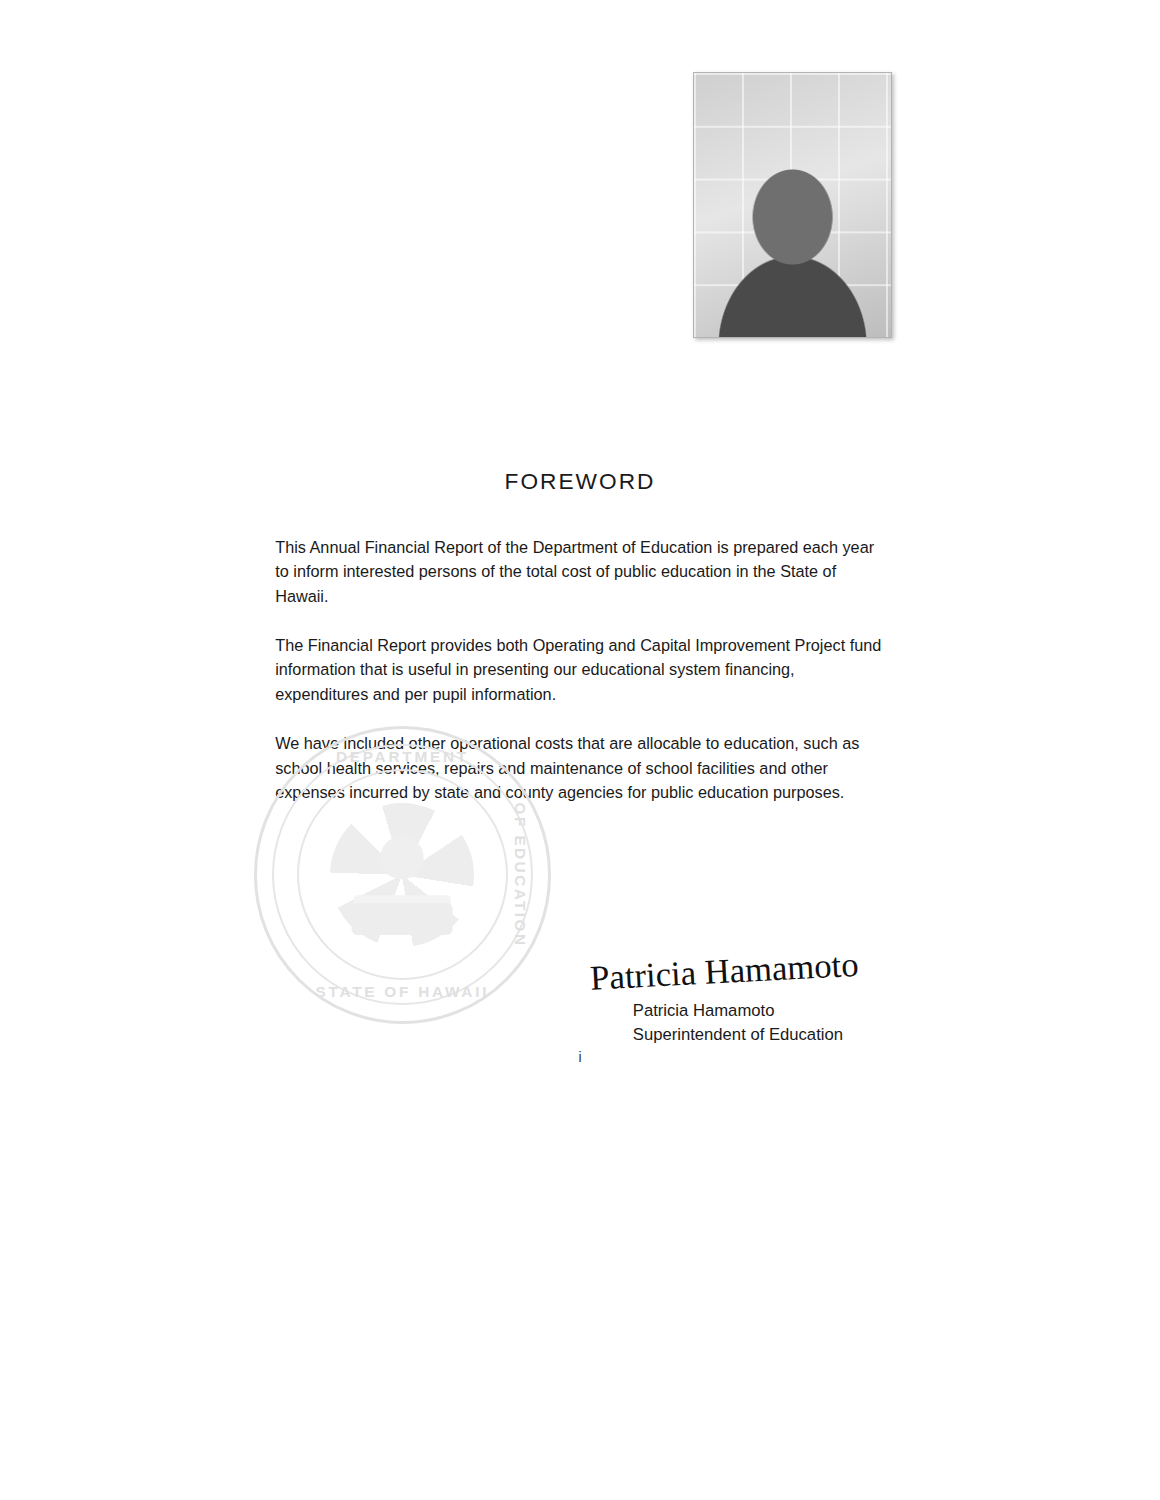FOREWORD
This Annual Financial Report of the Department of Education is prepared each year to inform interested persons of the total cost of public education in the State of Hawaii.
The Financial Report provides both Operating and Capital Improvement Project fund information that is useful in presenting our educational system financing, expenditures and per pupil information.
We have included other operational costs that are allocable to education, such as school health services, repairs and maintenance of school facilities and other expenses incurred by state and county agencies for public education purposes.
Patricia Hamamoto
Patricia Hamamoto
Superintendent of Education
DEPARTMENT
OF EDUCATION
STATE OF HAWAII
i